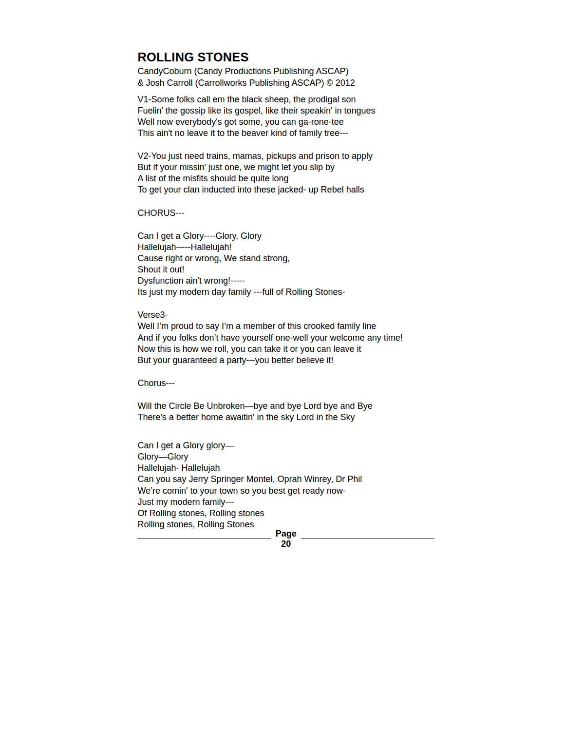ROLLING STONES
CandyCoburn (Candy Productions Publishing ASCAP)
& Josh Carroll (Carrollworks Publishing ASCAP) © 2012
V1-Some folks call em the black sheep, the prodigal son
Fuelin' the gossip like its gospel, like their speakin' in tongues
Well now everybody's got some, you can ga-rone-tee
This ain't no leave it to the beaver kind of family tree---
V2-You just need trains, mamas, pickups and prison to apply
But if your missin' just one, we might let you slip by
A list of the misfits should be quite long
To get your clan inducted into these jacked- up Rebel halls
CHORUS---
Can I get a Glory----Glory, Glory
Hallelujah-----Hallelujah!
Cause right or wrong, We stand strong,
Shout it out!
Dysfunction ain't wrong!-----
Its just my modern day family ---full of Rolling Stones-
Verse3-
Well I’m proud to say I’m a member of this crooked family line
And if you folks don’t have yourself one-well your welcome any time!
Now this is how we roll, you can take it or you can leave it
But your guaranteed a party---you better believe it!
Chorus---
Will the Circle Be Unbroken—bye and bye Lord bye and Bye
There's a better home awaitin' in the sky Lord in the Sky
Can I get a Glory glory—
Glory—Glory
Hallelujah- Hallelujah
Can you say Jerry Springer Montel, Oprah Winrey, Dr Phil
We’re comin' to your town so you best get ready now-
Just my modern family---
Of Rolling stones, Rolling stones
Rolling stones, Rolling Stones
Page
20